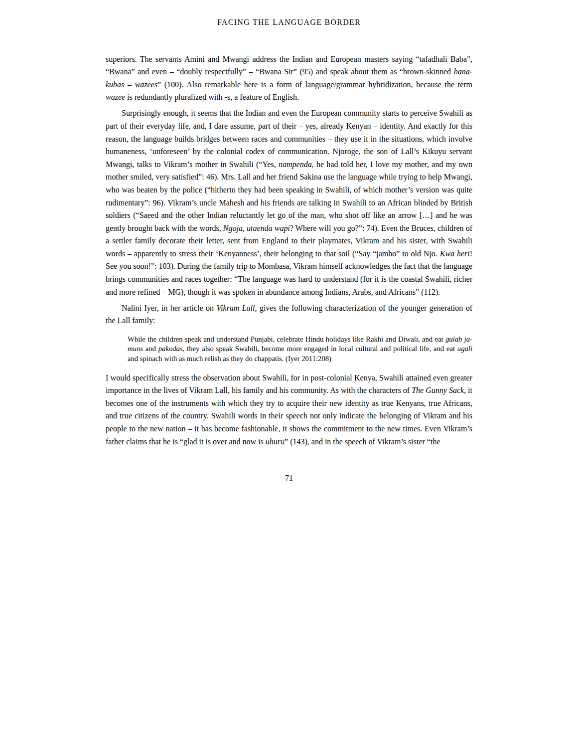FACING THE LANGUAGE BORDER
superiors. The servants Amini and Mwangi address the Indian and European masters saying “tafadhali Baba”, “Bwana” and even – “doubly respectfully” – “Bwana Sir” (95) and speak about them as “brown-skinned bana-kubas – wazees” (100). Also remarkable here is a form of language/grammar hybridization, because the term wazee is redundantly pluralized with -s, a feature of English.
Surprisingly enough, it seems that the Indian and even the European community starts to perceive Swahili as part of their everyday life, and, I dare assume, part of their – yes, already Kenyan – identity. And exactly for this reason, the language builds bridges between races and communities – they use it in the situations, which involve humaneness, ‘unforeseen’ by the colonial codex of communication. Njoroge, the son of Lall’s Kikuyu servant Mwangi, talks to Vikram’s mother in Swahili (“Yes, nampenda, he had told her, I love my mother, and my own mother smiled, very satisfied”: 46). Mrs. Lall and her friend Sakina use the language while trying to help Mwangi, who was beaten by the police (“hitherto they had been speaking in Swahili, of which mother’s version was quite rudimentary”: 96). Vikram’s uncle Mahesh and his friends are talking in Swahili to an African blinded by British soldiers (“Saeed and the other Indian reluctantly let go of the man, who shot off like an arrow […] and he was gently brought back with the words, Ngoja, utaenda wapi? Where will you go?”: 74). Even the Bruces, children of a settler family decorate their letter, sent from England to their playmates, Vikram and his sister, with Swahili words – apparently to stress their ‘Kenyanness’, their belonging to that soil (“Say “jambo” to old Njo. Kwa heri! See you soon!”: 103). During the family trip to Mombasa, Vikram himself acknowledges the fact that the language brings communities and races together: “The language was hard to understand (for it is the coastal Swahili, richer and more refined – MG), though it was spoken in abundance among Indians, Arabs, and Africans” (112).
Nalini Iyer, in her article on Vikram Lall, gives the following characterization of the younger generation of the Lall family:
While the children speak and understand Punjabi, celebrate Hindu holidays like Rakhi and Diwali, and eat gulab jamuns and pakodas, they also speak Swahili, become more engaged in local cultural and political life, and eat ugali and spinach with as much relish as they do chappatis. (Iyer 2011:208)
I would specifically stress the observation about Swahili, for in post-colonial Kenya, Swahili attained even greater importance in the lives of Vikram Lall, his family and his community. As with the characters of The Gunny Sack, it becomes one of the instruments with which they try to acquire their new identity as true Kenyans, true Africans, and true citizens of the country. Swahili words in their speech not only indicate the belonging of Vikram and his people to the new nation – it has become fashionable, it shows the commitment to the new times. Even Vikram’s father claims that he is “glad it is over and now is uhuru” (143), and in the speech of Vikram’s sister “the
71